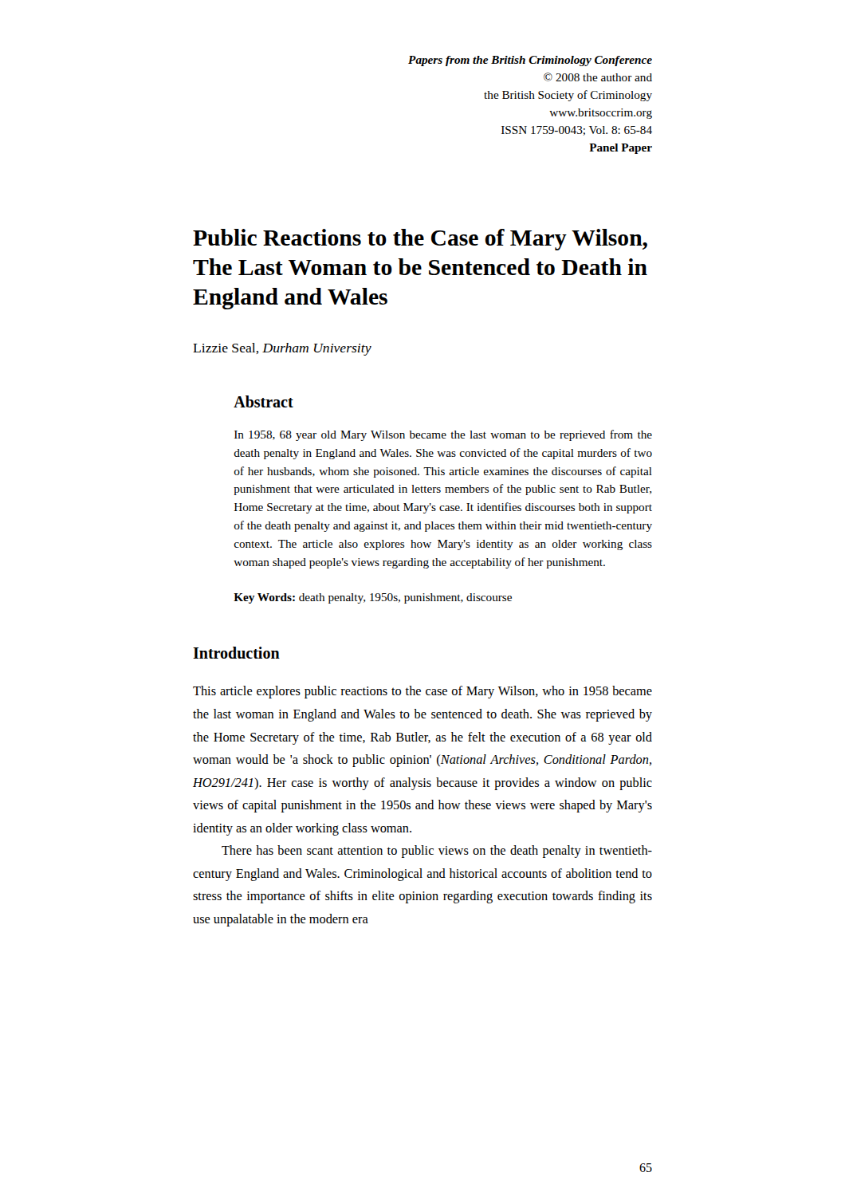Papers from the British Criminology Conference
© 2008 the author and
the British Society of Criminology
www.britsoccrim.org
ISSN 1759-0043; Vol. 8: 65-84
Panel Paper
Public Reactions to the Case of Mary Wilson, The Last Woman to be Sentenced to Death in England and Wales
Lizzie Seal, Durham University
Abstract
In 1958, 68 year old Mary Wilson became the last woman to be reprieved from the death penalty in England and Wales. She was convicted of the capital murders of two of her husbands, whom she poisoned. This article examines the discourses of capital punishment that were articulated in letters members of the public sent to Rab Butler, Home Secretary at the time, about Mary's case. It identifies discourses both in support of the death penalty and against it, and places them within their mid twentieth-century context. The article also explores how Mary's identity as an older working class woman shaped people's views regarding the acceptability of her punishment.
Key Words: death penalty, 1950s, punishment, discourse
Introduction
This article explores public reactions to the case of Mary Wilson, who in 1958 became the last woman in England and Wales to be sentenced to death. She was reprieved by the Home Secretary of the time, Rab Butler, as he felt the execution of a 68 year old woman would be 'a shock to public opinion' (National Archives, Conditional Pardon, HO291/241). Her case is worthy of analysis because it provides a window on public views of capital punishment in the 1950s and how these views were shaped by Mary's identity as an older working class woman.
There has been scant attention to public views on the death penalty in twentieth-century England and Wales. Criminological and historical accounts of abolition tend to stress the importance of shifts in elite opinion regarding execution towards finding its use unpalatable in the modern era
65